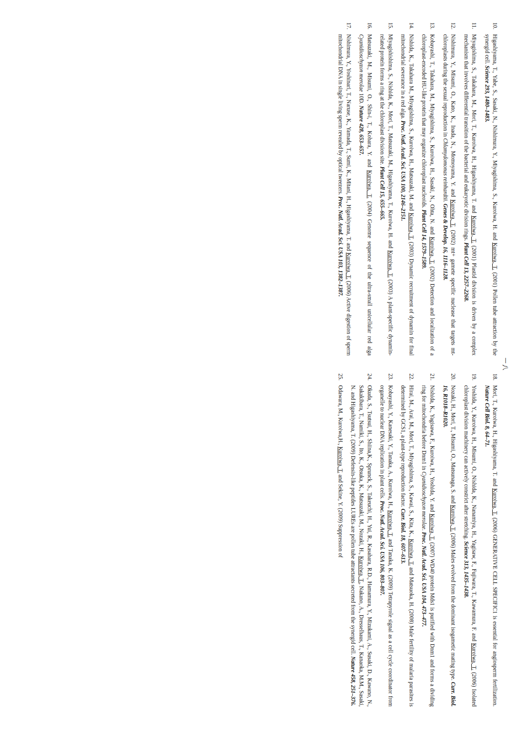一八
Higashiyama, T., Yabe, S., Sasaki, N., Nishimura, Y., Miyagishima, S., Kuroiwa, H. and Kuroiwa, T. (2001) Pollen tube attraction by the synergid cell. Science 293, 1480–1483.
Miyagishima, S., Takahara, M., Mori, T., Kuroiwa, H., Higashiyama, T. and Kuroiwa, T. (2001) Plastid division is driven by a complex mechanism that involves differential transition of the bacterial and eukaryotic division rings. Plant Cell 13, 2257–2268.
Nishimura, Y., Misumi, O., Kato, K., Inada, N., Momoyama, Y. and Kuroiwa, T. (2002) mt+ gamete specific nuclease that targets mt-chloroplasts during the sexual reproduction in Chlamydomonas reinhardtii. Genes & Develop. 16, 1116–1128.
Kobayashi, T., Takahara, M., Miyagishima, S., Kuroiwa, H., Sasaki, N., Ohta, N. and Kuroiwa, T. (2002) Detection and localization of a chloroplast-encoded HU-like protein that may organize chloroplast nucleoids. Plant Cell 14, 1579–1589.
Nishida, K., Takahara M., Miyagishima, S., Kuroiwa, H., Matsuzaki, M. and Kuroiwa, T. (2003) Dynamic recruitment of dynamin for final mitochondrial severance in a red alga. Proc. Natl. Acad. Sci. USA 100, 2146–2151.
Miyagishishima, S., Nishida, K., Mori, T., Matsuzaki, M., Higashiyama, T., Kuroiwa, H. and Kuroiwa, T. (2003) A plant-specific dynamin-related protein forms a ring at the chloroplast division site. Plant Cell 15, 655–665.
Matsuzaki, M., Misumi, O., Shin-i, T., Kohara, Y. and Kuroiwa, T. (2004) Genome sequence of the ultra-small unicellular red alga Cyanidioschyzon merolae 10D. Nature 428, 653–657.
Nishimura, Y., Yoshinari, T., Naruse, K., Yamada, T., Sumi, K., Mitani, H., Higashiyama, T. and Kuroiwa, T. (2006) Active digestion of sperm mitochondrial DNA in single living sperm revealed by optical tweezers. Proc. Natl. Acad. Sci. USA 103, 1382–1387.
Mori, T., Kuroiwa, H., Higashiyama, T. and Kuroiwa, T. (2006) GENERATIVE CELL SPECIFIC1 is essential for angiosperm fertilization. Nature Cell Biol. 8, 64–71.
Yoshida, Y., Kuroiwa, H., Misumi, O., Nishida, K., Nanamiya, H., Yagisaw, F., Fujiwara, T., Kawamura, F. and Kuroiwa, T. (2006) Isolated chloroplast division machinery can actively constrict after stretching. Science 313, 1435–1438.
Nozaki, H., Mori, T., Misumi, O., Matsunaga, S. and Kuroiwa, T. (2006) Males evolved from the dominant isogametic mating type. Curr. Biol. 16, R1018–R1020.
Nishida, K., Yagisawa, F., Kuroiwa, H., Yoshida, Y. and Kuroiwa, T. (2007) WD40 protein Mds1 is purified with Dnm1 and forms a dividing ring for mitochondria before Dnm1 in Cyanidioschyzon merolae. Proc. Natl. Acad. Sci. USA 104, 473–477.
Hirai, M., Arai, M., Mori, T., Miyagishima, S., Kawai, S., Kita, K., Kuroiwa, T. and Matsuoka, H. (2008) Male fertility of malaria parasites is determined by GCS1, a plant-type reproduction factor. Curr. Biol. 18, 607–613.
Kobayashi, Y., Kanesaki, Y., Tanaka, A., Kuroiwa, H., Kuroiwa, T. and Tanaka, K. (2009) Tetrapyrole signal as a cell cycle coordinator from organelle to nuclear DNA replication in plant cells. Proc. Natl. Acad. Sci. USA 106, 803–807.
Okuda, S., Tsutsui, H., Shiina,K., Sprunck, S., Takeuchi, H., Yui, R., Kasahara, R.D., Hamamura, Y., Mizukami, A., Susaki, D., Kawano, N., Sakakibara, T., Namiki, S., Ito, K., Otsuka, K., Matsuzaki, M., Nozaki, H., Kuroiwa, T., Nakano, A., Dresselhaus, T., Kanaoka, M.M., Sasaki, N. and Higashiyama, T. (2009) Defensin-like peptides LUREs are pollen tube attractants secreted from the synergid cell. Nature 458, 251–376.
Odawara, M., Kuroiwa,H., Kuroiwa, T. and Sekine, Y. (2009) Suppression of